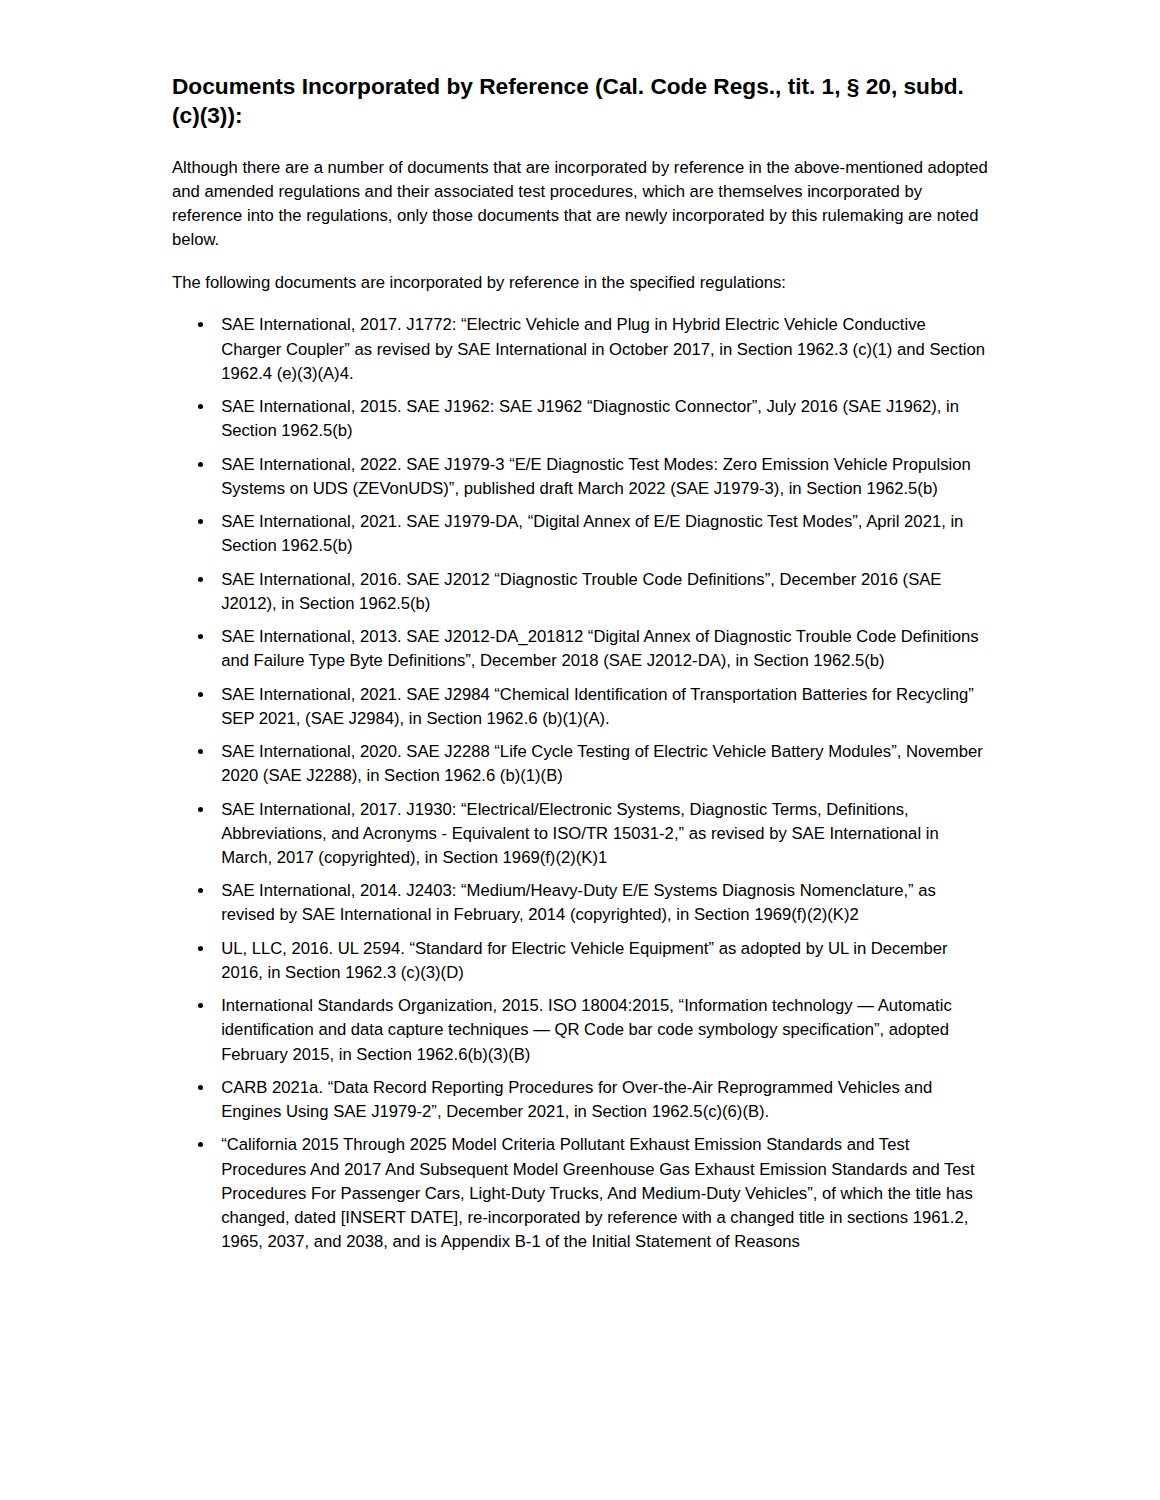Documents Incorporated by Reference (Cal. Code Regs., tit. 1, § 20, subd. (c)(3)):
Although there are a number of documents that are incorporated by reference in the above-mentioned adopted and amended regulations and their associated test procedures, which are themselves incorporated by reference into the regulations, only those documents that are newly incorporated by this rulemaking are noted below.
The following documents are incorporated by reference in the specified regulations:
SAE International, 2017. J1772: “Electric Vehicle and Plug in Hybrid Electric Vehicle Conductive Charger Coupler” as revised by SAE International in October 2017, in Section 1962.3 (c)(1) and Section 1962.4 (e)(3)(A)4.
SAE International, 2015. SAE J1962: SAE J1962 “Diagnostic Connector”, July 2016 (SAE J1962), in Section 1962.5(b)
SAE International, 2022. SAE J1979-3 “E/E Diagnostic Test Modes: Zero Emission Vehicle Propulsion Systems on UDS (ZEVonUDS)”, published draft March 2022 (SAE J1979-3), in Section 1962.5(b)
SAE International, 2021. SAE J1979-DA, “Digital Annex of E/E Diagnostic Test Modes”, April 2021, in Section 1962.5(b)
SAE International, 2016. SAE J2012 “Diagnostic Trouble Code Definitions”, December 2016 (SAE J2012), in Section 1962.5(b)
SAE International, 2013. SAE J2012-DA_201812 “Digital Annex of Diagnostic Trouble Code Definitions and Failure Type Byte Definitions”, December 2018 (SAE J2012-DA), in Section 1962.5(b)
SAE International, 2021. SAE J2984 “Chemical Identification of Transportation Batteries for Recycling” SEP 2021, (SAE J2984), in Section 1962.6 (b)(1)(A).
SAE International, 2020. SAE J2288 “Life Cycle Testing of Electric Vehicle Battery Modules”, November 2020 (SAE J2288), in Section 1962.6 (b)(1)(B)
SAE International, 2017. J1930: “Electrical/Electronic Systems, Diagnostic Terms, Definitions, Abbreviations, and Acronyms - Equivalent to ISO/TR 15031-2,” as revised by SAE International in March, 2017 (copyrighted), in Section 1969(f)(2)(K)1
SAE International, 2014. J2403: “Medium/Heavy-Duty E/E Systems Diagnosis Nomenclature,” as revised by SAE International in February, 2014 (copyrighted), in Section 1969(f)(2)(K)2
UL, LLC, 2016. UL 2594. “Standard for Electric Vehicle Equipment” as adopted by UL in December 2016, in Section 1962.3 (c)(3)(D)
International Standards Organization, 2015. ISO 18004:2015, “Information technology — Automatic identification and data capture techniques — QR Code bar code symbology specification”, adopted February 2015, in Section 1962.6(b)(3)(B)
CARB 2021a. “Data Record Reporting Procedures for Over-the-Air Reprogrammed Vehicles and Engines Using SAE J1979-2”, December 2021, in Section 1962.5(c)(6)(B).
“California 2015 Through 2025 Model Criteria Pollutant Exhaust Emission Standards and Test Procedures And 2017 And Subsequent Model Greenhouse Gas Exhaust Emission Standards and Test Procedures For Passenger Cars, Light-Duty Trucks, And Medium-Duty Vehicles”, of which the title has changed, dated [INSERT DATE], re-incorporated by reference with a changed title in sections 1961.2, 1965, 2037, and 2038, and is Appendix B-1 of the Initial Statement of Reasons